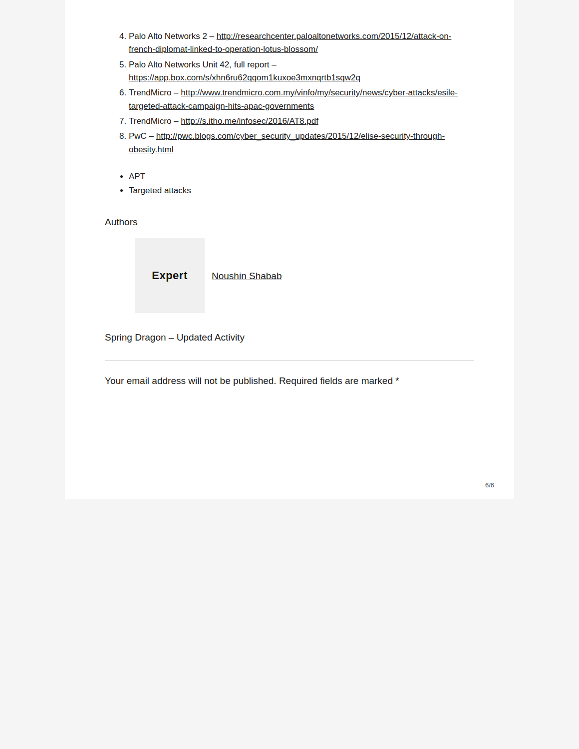Palo Alto Networks 2 – http://researchcenter.paloaltonetworks.com/2015/12/attack-on-french-diplomat-linked-to-operation-lotus-blossom/
Palo Alto Networks Unit 42, full report – https://app.box.com/s/xhn6ru62qqom1kuxoe3mxnqrtb1sqw2q
TrendMicro – http://www.trendmicro.com.my/vinfo/my/security/news/cyber-attacks/esile-targeted-attack-campaign-hits-apac-governments
TrendMicro – http://s.itho.me/infosec/2016/AT8.pdf
PwC – http://pwc.blogs.com/cyber_security_updates/2015/12/elise-security-through-obesity.html
APT
Targeted attacks
Authors
Expert
Noushin Shabab
Spring Dragon – Updated Activity
Your email address will not be published. Required fields are marked *
6/6